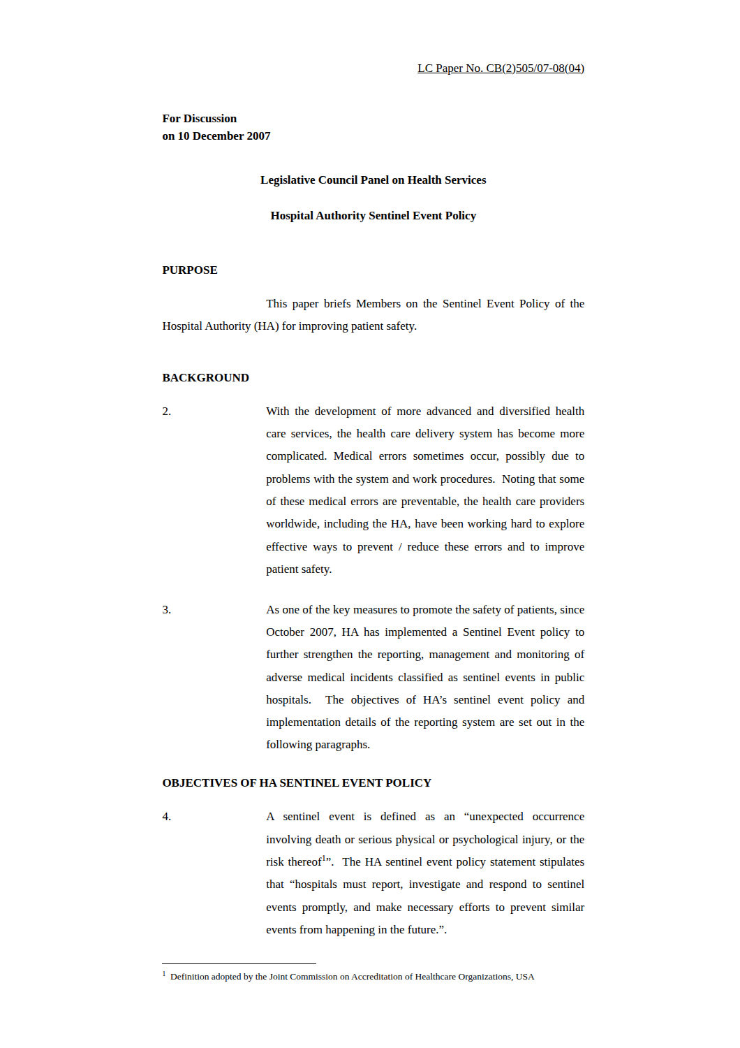LC Paper No. CB(2)505/07-08(04)
For Discussion
on 10 December 2007
Legislative Council Panel on Health Services
Hospital Authority Sentinel Event Policy
PURPOSE
This paper briefs Members on the Sentinel Event Policy of the Hospital Authority (HA) for improving patient safety.
BACKGROUND
2. With the development of more advanced and diversified health care services, the health care delivery system has become more complicated. Medical errors sometimes occur, possibly due to problems with the system and work procedures. Noting that some of these medical errors are preventable, the health care providers worldwide, including the HA, have been working hard to explore effective ways to prevent / reduce these errors and to improve patient safety.
3. As one of the key measures to promote the safety of patients, since October 2007, HA has implemented a Sentinel Event policy to further strengthen the reporting, management and monitoring of adverse medical incidents classified as sentinel events in public hospitals. The objectives of HA’s sentinel event policy and implementation details of the reporting system are set out in the following paragraphs.
OBJECTIVES OF HA SENTINEL EVENT POLICY
4. A sentinel event is defined as an “unexpected occurrence involving death or serious physical or psychological injury, or the risk thereof1”. The HA sentinel event policy statement stipulates that “hospitals must report, investigate and respond to sentinel events promptly, and make necessary efforts to prevent similar events from happening in the future.”.
1 Definition adopted by the Joint Commission on Accreditation of Healthcare Organizations, USA